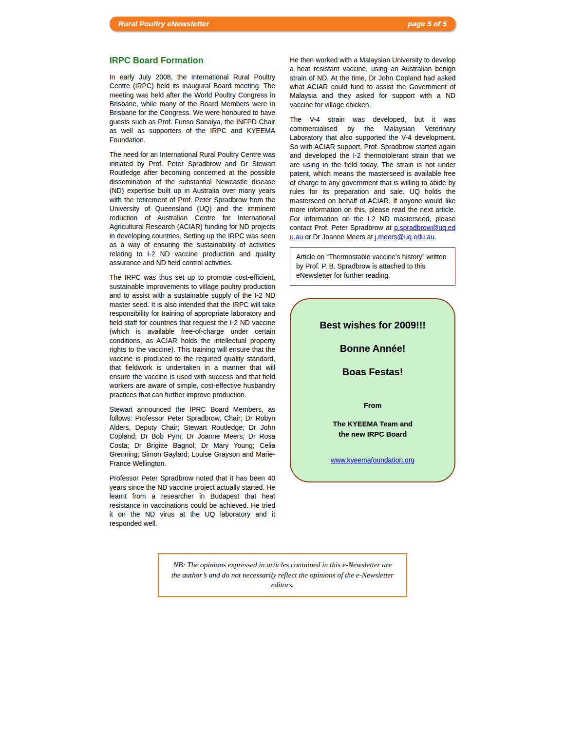Rural Poultry eNewsletter page 5 of 5
IRPC Board Formation
In early July 2008, the International Rural Poultry Centre (IRPC) held its inaugural Board meeting. The meeting was held after the World Poultry Congress in Brisbane, while many of the Board Members were in Brisbane for the Congress. We were honoured to have guests such as Prof. Funso Sonaiya, the INFPD Chair as well as supporters of the IRPC and KYEEMA Foundation.
The need for an International Rural Poultry Centre was initiated by Prof. Peter Spradbrow and Dr Stewart Routledge after becoming concerned at the possible dissemination of the substantial Newcastle disease (ND) expertise built up in Australia over many years with the retirement of Prof. Peter Spradbrow from the University of Queensland (UQ) and the imminent reduction of Australian Centre for International Agricultural Research (ACIAR) funding for ND projects in developing countries. Setting up the IRPC was seen as a way of ensuring the sustainability of activities relating to I-2 ND vaccine production and quality assurance and ND field control activities.
The IRPC was thus set up to promote cost-efficient, sustainable improvements to village poultry production and to assist with a sustainable supply of the I-2 ND master seed. It is also intended that the IRPC will take responsibility for training of appropriate laboratory and field staff for countries that request the I-2 ND vaccine (which is available free-of-charge under certain conditions, as ACIAR holds the intellectual property rights to the vaccine). This training will ensure that the vaccine is produced to the required quality standard, that fieldwork is undertaken in a manner that will ensure the vaccine is used with success and that field workers are aware of simple, cost-effective husbandry practices that can further improve production.
Stewart announced the IPRC Board Members, as follows: Professor Peter Spradbrow, Chair; Dr Robyn Alders, Deputy Chair; Stewart Routledge; Dr John Copland; Dr Bob Pym; Dr Joanne Meers; Dr Rosa Costa; Dr Brigitte Bagnol; Dr Mary Young; Celia Grenning; Simon Gaylard; Louise Grayson and Marie-France Wellington.
Professor Peter Spradbrow noted that it has been 40 years since the ND vaccine project actually started. He learnt from a researcher in Budapest that heat resistance in vaccinations could be achieved. He tried it on the ND virus at the UQ laboratory and it responded well.
He then worked with a Malaysian University to develop a heat resistant vaccine, using an Australian benign strain of ND. At the time, Dr John Copland had asked what ACIAR could fund to assist the Government of Malaysia and they asked for support with a ND vaccine for village chicken.
The V-4 strain was developed, but it was commercialised by the Malaysian Veterinary Laboratory that also supported the V-4 development. So with ACIAR support, Prof. Spradbrow started again and developed the I-2 thermotolerant strain that we are using in the field today. The strain is not under patent, which means the masterseed is available free of charge to any government that is willing to abide by rules for its preparation and sale. UQ holds the masterseed on behalf of ACIAR. If anyone would like more information on this, please read the next article. For information on the I-2 ND masterseed, please contact Prof. Peter Spradbrow at p.spradbrow@uq.edu.au or Dr Joanne Meers at j.meers@uq.edu.au.
Article on “Thermostable vaccine’s history” written by Prof. P. B. Spradbrow is attached to this eNewsletter for further reading.
Best wishes for 2009!!!
Bonne Année!
Boas Festas!
From
The KYEEMA Team and
the new IRPC Board
www.kyeemafoundation.org
NB: The opinions expressed in articles contained in this e-Newsletter are the author’s and do not necessarily reflect the opinions of the e-Newsletter editors.